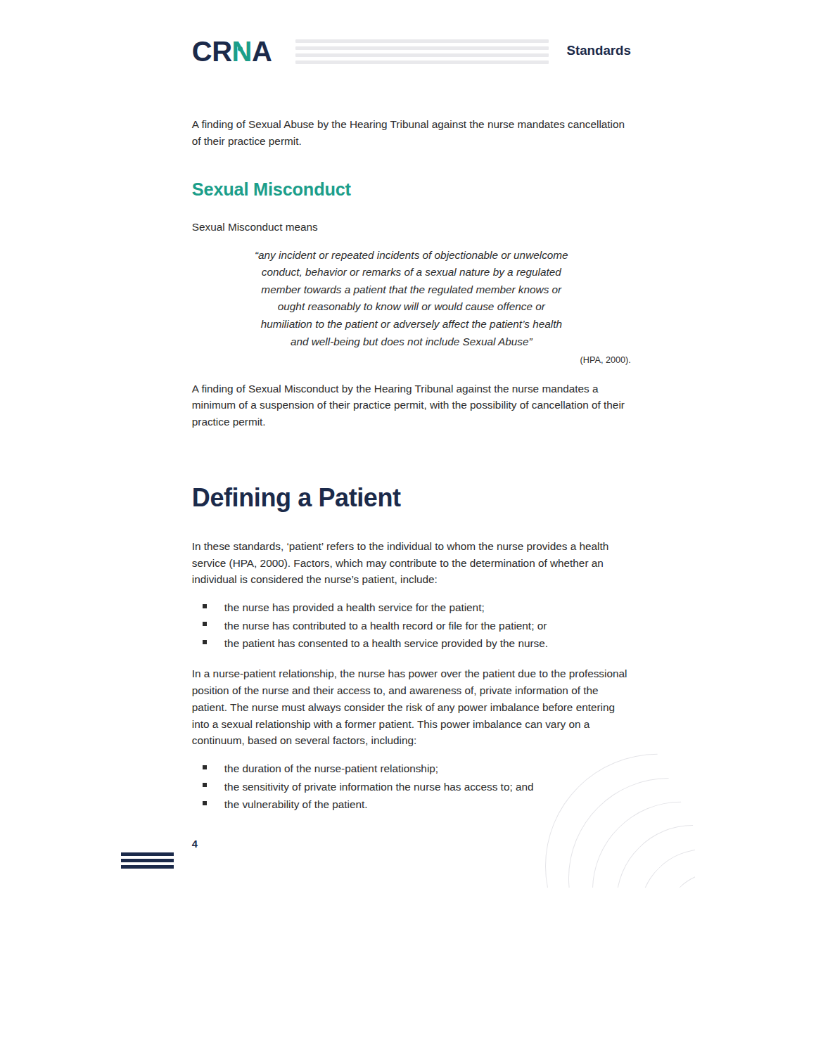CRN A
Standards
A finding of Sexual Abuse by the Hearing Tribunal against the nurse mandates cancellation of their practice permit.
Sexual Misconduct
Sexual Misconduct means
“any incident or repeated incidents of objectionable or unwelcome conduct, behavior or remarks of a sexual nature by a regulated member towards a patient that the regulated member knows or ought reasonably to know will or would cause offence or humiliation to the patient or adversely affect the patient’s health and well-being but does not include Sexual Abuse”
(HPA, 2000).
A finding of Sexual Misconduct by the Hearing Tribunal against the nurse mandates a minimum of a suspension of their practice permit, with the possibility of cancellation of their practice permit.
Defining a Patient
In these standards, ‘patient’ refers to the individual to whom the nurse provides a health service (HPA, 2000). Factors, which may contribute to the determination of whether an individual is considered the nurse’s patient, include:
the nurse has provided a health service for the patient;
the nurse has contributed to a health record or file for the patient; or
the patient has consented to a health service provided by the nurse.
In a nurse-patient relationship, the nurse has power over the patient due to the professional position of the nurse and their access to, and awareness of, private information of the patient. The nurse must always consider the risk of any power imbalance before entering into a sexual relationship with a former patient. This power imbalance can vary on a continuum, based on several factors, including:
the duration of the nurse-patient relationship;
the sensitivity of private information the nurse has access to; and
the vulnerability of the patient.
4